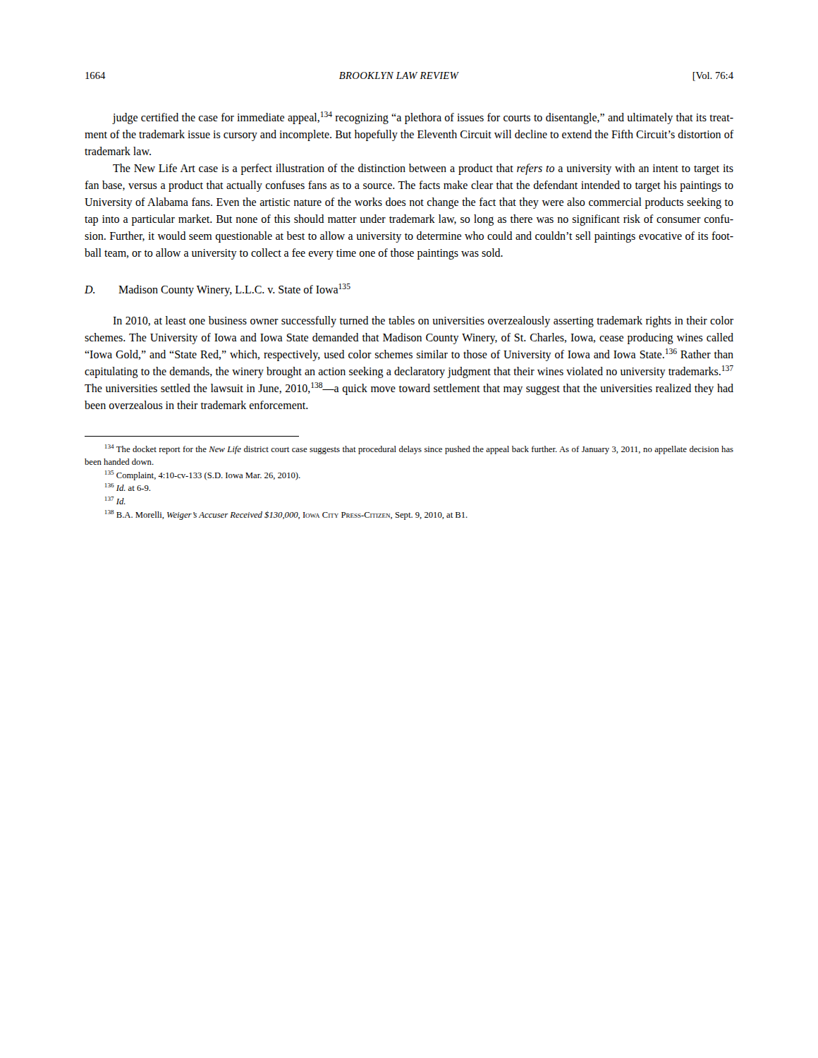1664 BROOKLYN LAW REVIEW [Vol. 76:4
judge certified the case for immediate appeal,134 recognizing “a plethora of issues for courts to disentangle,” and ultimately that its treatment of the trademark issue is cursory and incomplete. But hopefully the Eleventh Circuit will decline to extend the Fifth Circuit’s distortion of trademark law.
The New Life Art case is a perfect illustration of the distinction between a product that refers to a university with an intent to target its fan base, versus a product that actually confuses fans as to a source. The facts make clear that the defendant intended to target his paintings to University of Alabama fans. Even the artistic nature of the works does not change the fact that they were also commercial products seeking to tap into a particular market. But none of this should matter under trademark law, so long as there was no significant risk of consumer confusion. Further, it would seem questionable at best to allow a university to determine who could and couldn’t sell paintings evocative of its football team, or to allow a university to collect a fee every time one of those paintings was sold.
D. Madison County Winery, L.L.C. v. State of Iowa135
In 2010, at least one business owner successfully turned the tables on universities overzealously asserting trademark rights in their color schemes. The University of Iowa and Iowa State demanded that Madison County Winery, of St. Charles, Iowa, cease producing wines called “Iowa Gold,” and “State Red,” which, respectively, used color schemes similar to those of University of Iowa and Iowa State.136 Rather than capitulating to the demands, the winery brought an action seeking a declaratory judgment that their wines violated no university trademarks.137 The universities settled the lawsuit in June, 2010,138—a quick move toward settlement that may suggest that the universities realized they had been overzealous in their trademark enforcement.
134 The docket report for the New Life district court case suggests that procedural delays since pushed the appeal back further. As of January 3, 2011, no appellate decision has been handed down.
135 Complaint, 4:10-cv-133 (S.D. Iowa Mar. 26, 2010).
136 Id. at 6-9.
137 Id.
138 B.A. Morelli, Weiger’s Accuser Received $130,000, Iowa City Press-Citizen, Sept. 9, 2010, at B1.